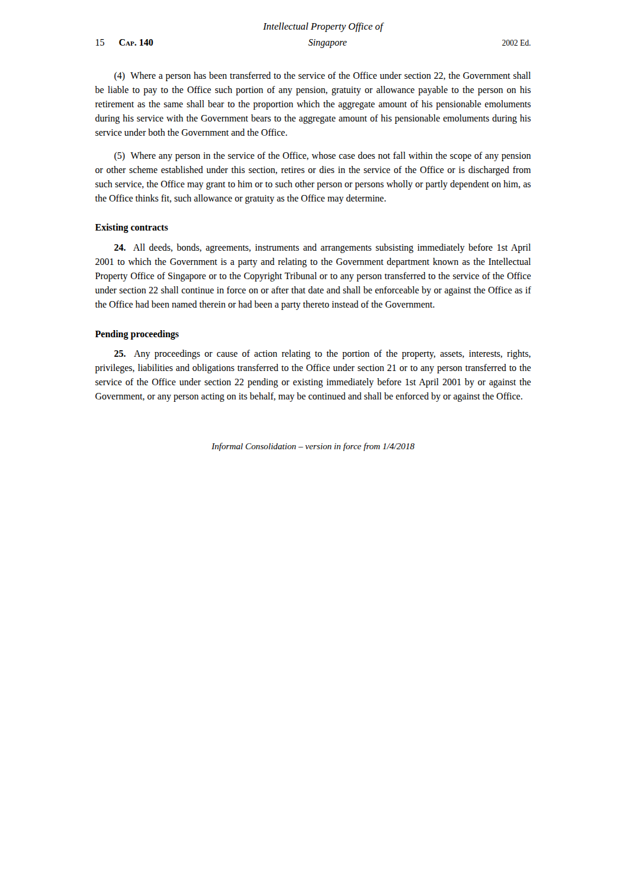Intellectual Property Office of
15Cap. 140 Singapore 2002 Ed.
(4) Where a person has been transferred to the service of the Office under section 22, the Government shall be liable to pay to the Office such portion of any pension, gratuity or allowance payable to the person on his retirement as the same shall bear to the proportion which the aggregate amount of his pensionable emoluments during his service with the Government bears to the aggregate amount of his pensionable emoluments during his service under both the Government and the Office.
(5) Where any person in the service of the Office, whose case does not fall within the scope of any pension or other scheme established under this section, retires or dies in the service of the Office or is discharged from such service, the Office may grant to him or to such other person or persons wholly or partly dependent on him, as the Office thinks fit, such allowance or gratuity as the Office may determine.
Existing contracts
24. All deeds, bonds, agreements, instruments and arrangements subsisting immediately before 1st April 2001 to which the Government is a party and relating to the Government department known as the Intellectual Property Office of Singapore or to the Copyright Tribunal or to any person transferred to the service of the Office under section 22 shall continue in force on or after that date and shall be enforceable by or against the Office as if the Office had been named therein or had been a party thereto instead of the Government.
Pending proceedings
25. Any proceedings or cause of action relating to the portion of the property, assets, interests, rights, privileges, liabilities and obligations transferred to the Office under section 21 or to any person transferred to the service of the Office under section 22 pending or existing immediately before 1st April 2001 by or against the Government, or any person acting on its behalf, may be continued and shall be enforced by or against the Office.
Informal Consolidation – version in force from 1/4/2018